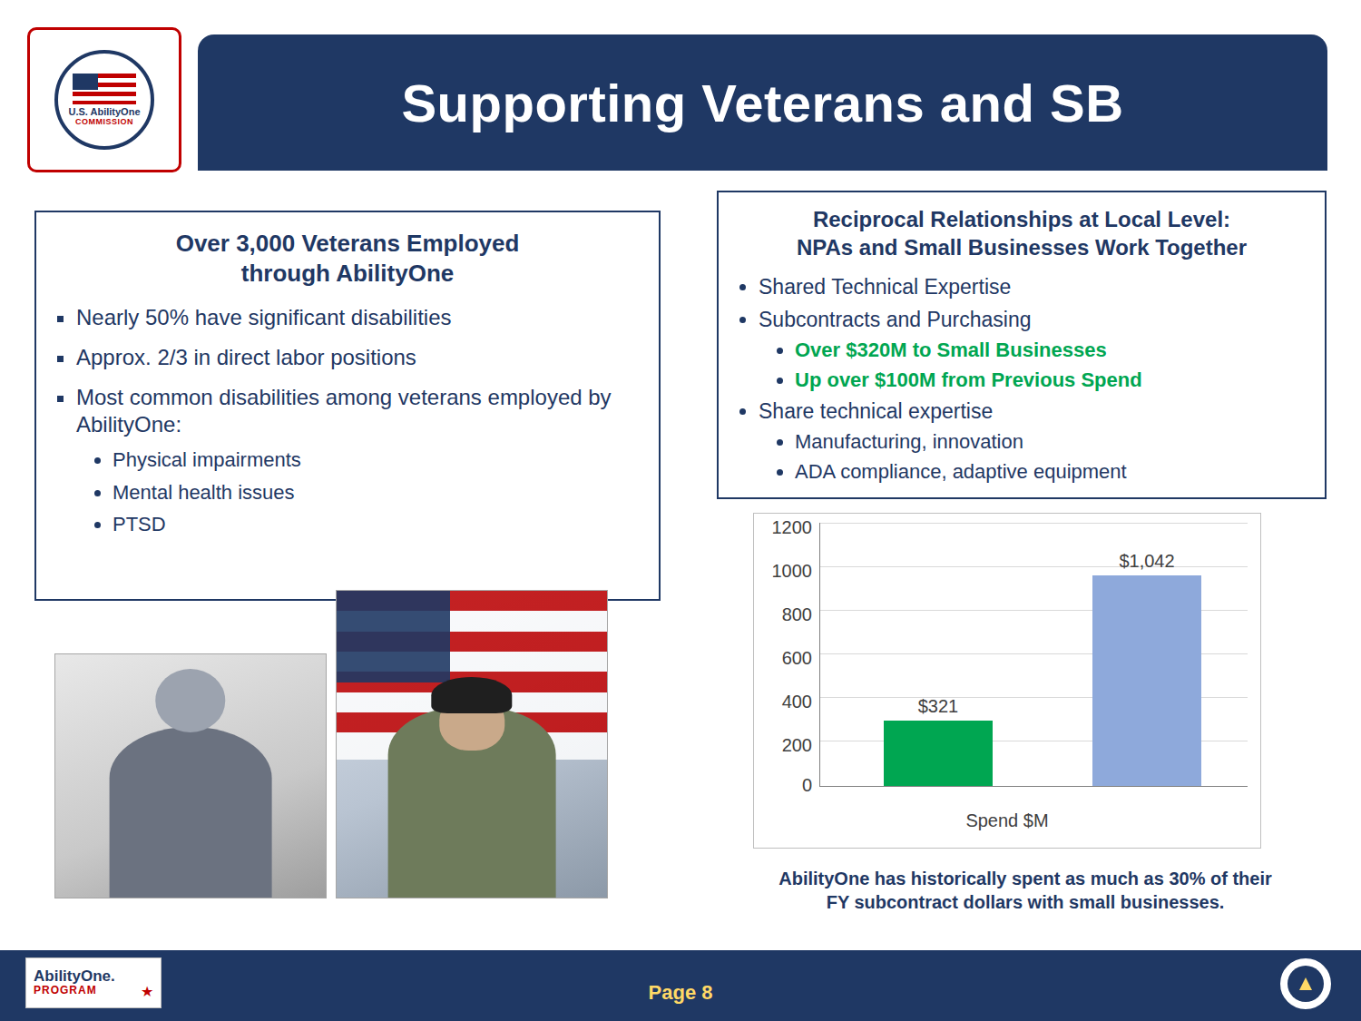Supporting Veterans and SB
U.S. AbilityOne
COMMISSION
Over 3,000 Veterans Employed
through AbilityOne
Nearly 50% have significant disabilities
Approx. 2/3 in direct labor positions
Most common disabilities among veterans employed by AbilityOne:
Physical impairments
Mental health issues
PTSD
Reciprocal Relationships at Local Level:
NPAs and Small Businesses Work Together
Shared Technical Expertise
Subcontracts and Purchasing
Over $320M to Small Businesses
Up over $100M from Previous Spend
Share technical expertise
Manufacturing, innovation
ADA compliance, adaptive equipment
1200
1000
800
600
400
200
0
$321
$1,042
Spend $M
AbilityOne has historically spent as much as 30% of their
FY subcontract dollars with small businesses.
AbilityOne.
PROGRAM
★
Page 8